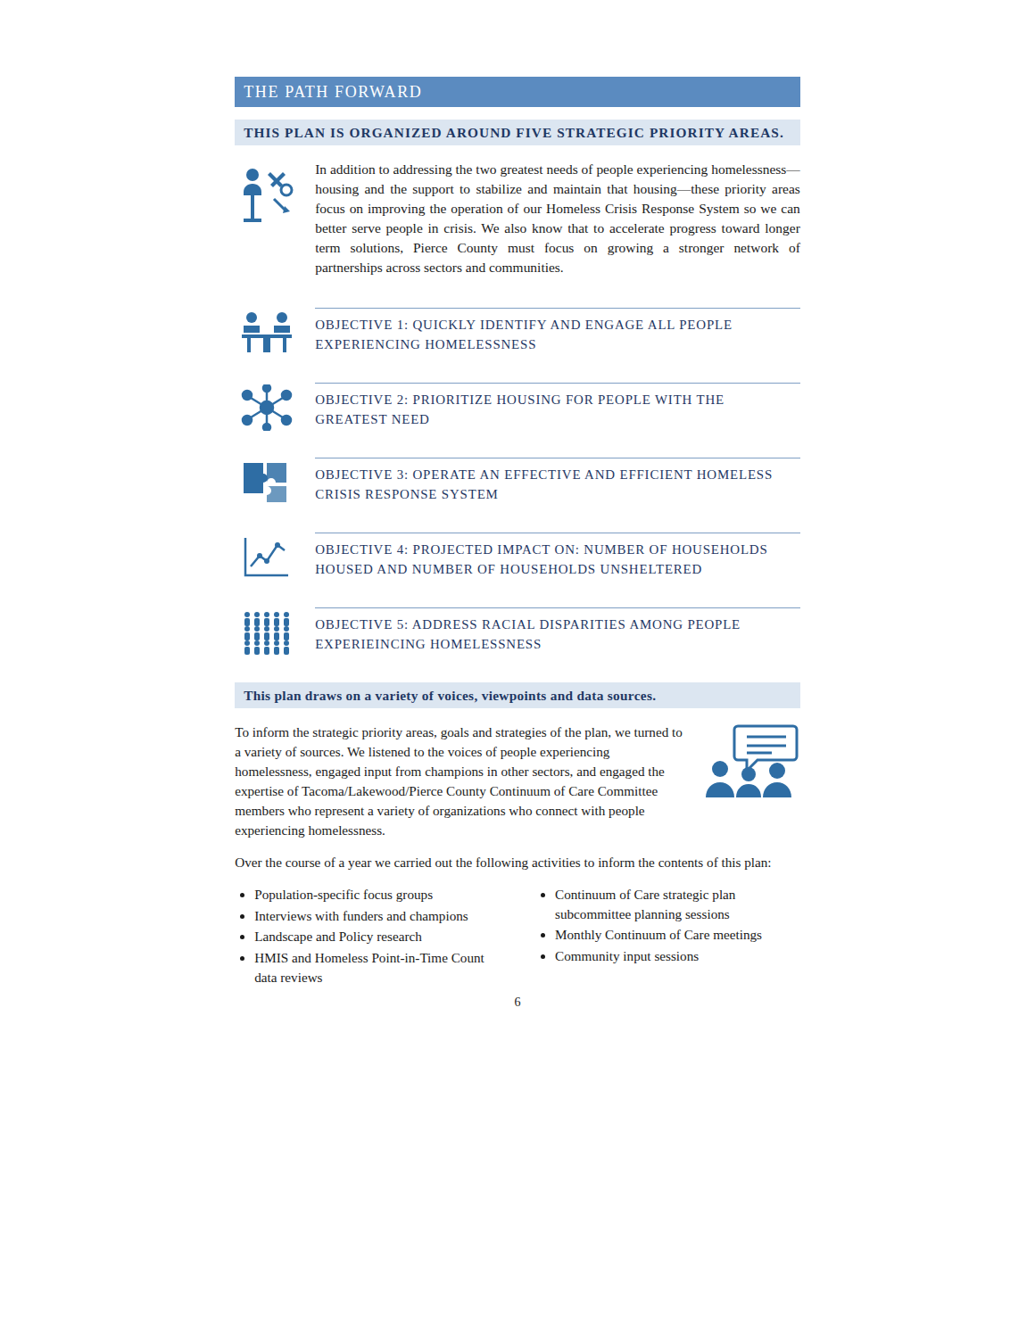THE PATH FORWARD
THIS PLAN IS ORGANIZED AROUND FIVE STRATEGIC PRIORITY AREAS.
In addition to addressing the two greatest needs of people experiencing homelessness—housing and the support to stabilize and maintain that housing—these priority areas focus on improving the operation of our Homeless Crisis Response System so we can better serve people in crisis. We also know that to accelerate progress toward longer term solutions, Pierce County must focus on growing a stronger network of partnerships across sectors and communities.
OBJECTIVE 1: QUICKLY IDENTIFY AND ENGAGE ALL PEOPLE EXPERIENCING HOMELESSNESS
OBJECTIVE 2: PRIORITIZE HOUSING FOR PEOPLE WITH THE GREATEST NEED
OBJECTIVE 3: OPERATE AN EFFECTIVE AND EFFICIENT HOMELESS CRISIS RESPONSE SYSTEM
OBJECTIVE 4: PROJECTED IMPACT ON: NUMBER OF HOUSEHOLDS HOUSED AND NUMBER OF HOUSEHOLDS UNSHELTERED
OBJECTIVE 5: ADDRESS RACIAL DISPARITIES AMONG PEOPLE EXPERIEINCING HOMELESSNESS
This plan draws on a variety of voices, viewpoints and data sources.
To inform the strategic priority areas, goals and strategies of the plan, we turned to a variety of sources. We listened to the voices of people experiencing homelessness, engaged input from champions in other sectors, and engaged the expertise of Tacoma/Lakewood/Pierce County Continuum of Care Committee members who represent a variety of organizations who connect with people experiencing homelessness.
Over the course of a year we carried out the following activities to inform the contents of this plan:
Population-specific focus groups
Interviews with funders and champions
Landscape and Policy research
HMIS and Homeless Point-in-Time Count data reviews
Continuum of Care strategic plan subcommittee planning sessions
Monthly Continuum of Care meetings
Community input sessions
6